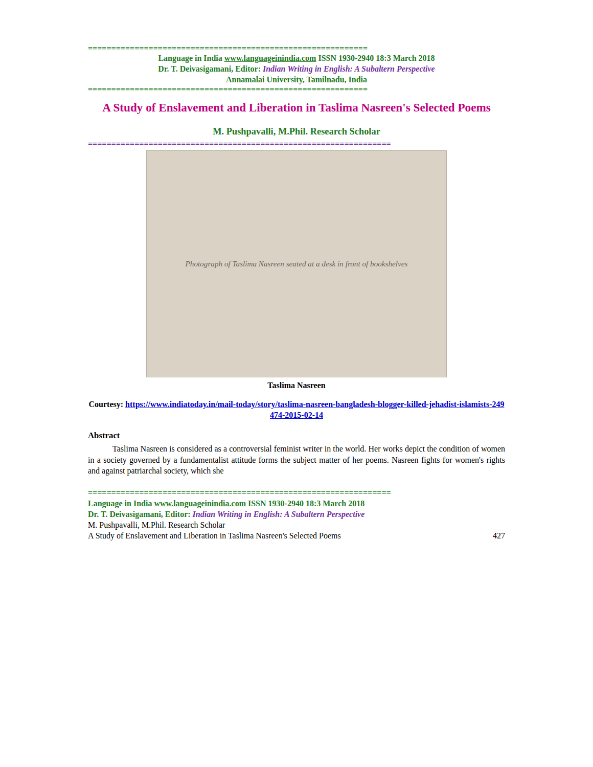============================================================
Language in India www.languageinindia.com ISSN 1930-2940 18:3 March 2018
Dr. T. Deivasigamani, Editor: Indian Writing in English: A Subaltern Perspective
Annamalai University, Tamilnadu, India
============================================================
A Study of Enslavement and Liberation in Taslima Nasreen's Selected Poems
M. Pushpavalli, M.Phil. Research Scholar
=================================================================
Photograph of Taslima Nasreen seated at a desk in front of bookshelves
Taslima Nasreen
Courtesy: https://www.indiatoday.in/mail-today/story/taslima-nasreen-bangladesh-blogger-killed-jehadist-islamists-249474-2015-02-14
Abstract
Taslima Nasreen is considered as a controversial feminist writer in the world. Her works depict the condition of women in a society governed by a fundamentalist attitude forms the subject matter of her poems. Nasreen fights for women's rights and against patriarchal society, which she
=================================================================
Language in India www.languageinindia.com ISSN 1930-2940 18:3 March 2018
Dr. T. Deivasigamani, Editor: Indian Writing in English: A Subaltern Perspective
M. Pushpavalli, M.Phil. Research Scholar
A Study of Enslavement and Liberation in Taslima Nasreen's Selected Poems 427